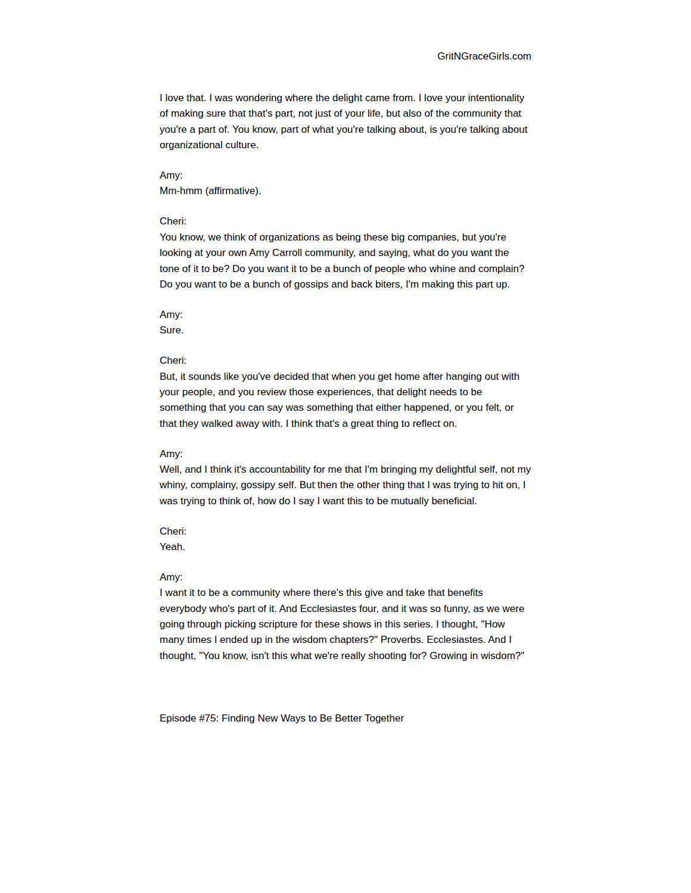GritNGraceGirls.com
I love that. I was wondering where the delight came from. I love your intentionality of making sure that that's part, not just of your life, but also of the community that you're a part of. You know, part of what you're talking about, is you're talking about organizational culture.
Amy:
Mm-hmm (affirmative).
Cheri:
You know, we think of organizations as being these big companies, but you're looking at your own Amy Carroll community, and saying, what do you want the tone of it to be? Do you want it to be a bunch of people who whine and complain? Do you want to be a bunch of gossips and back biters, I'm making this part up.
Amy:
Sure.
Cheri:
But, it sounds like you've decided that when you get home after hanging out with your people, and you review those experiences, that delight needs to be something that you can say was something that either happened, or you felt, or that they walked away with. I think that's a great thing to reflect on.
Amy:
Well, and I think it's accountability for me that I'm bringing my delightful self, not my whiny, complainy, gossipy self. But then the other thing that I was trying to hit on, I was trying to think of, how do I say I want this to be mutually beneficial.
Cheri:
Yeah.
Amy:
I want it to be a community where there's this give and take that benefits everybody who's part of it. And Ecclesiastes four, and it was so funny, as we were going through picking scripture for these shows in this series. I thought, "How many times I ended up in the wisdom chapters?" Proverbs. Ecclesiastes. And I thought, "You know, isn't this what we're really shooting for? Growing in wisdom?"
Episode #75: Finding New Ways to Be Better Together